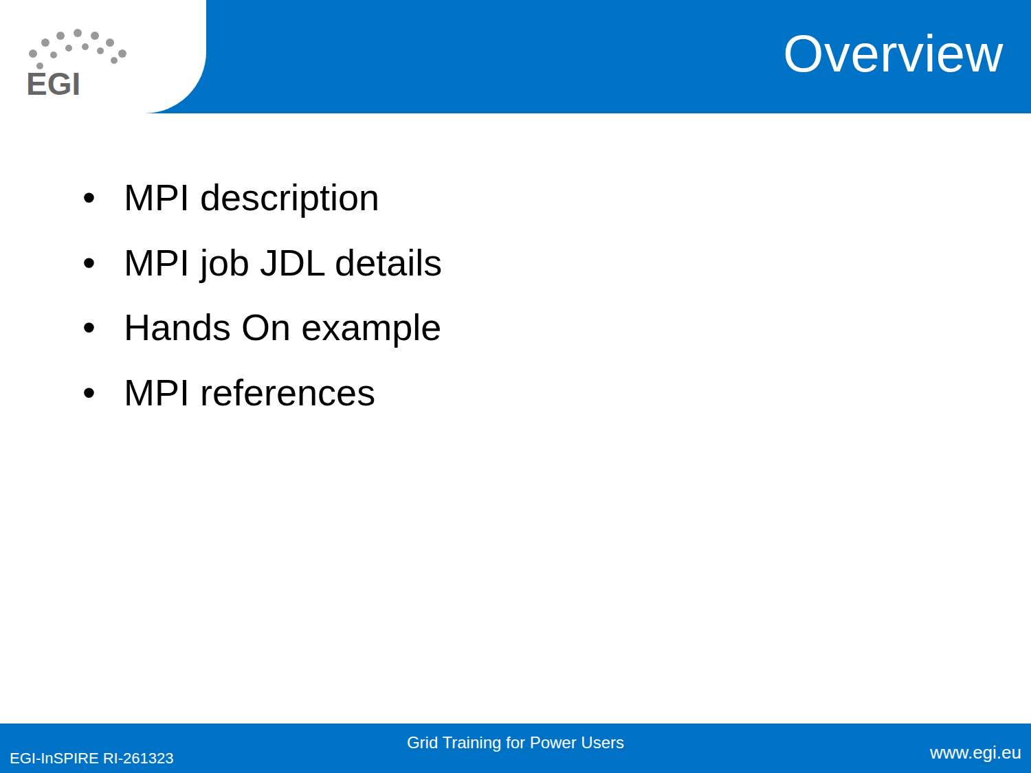Overview
MPI description
MPI job JDL details
Hands On example
MPI references
EGI-InSPIRE RI-261323
Grid Training for Power Users
www.egi.eu